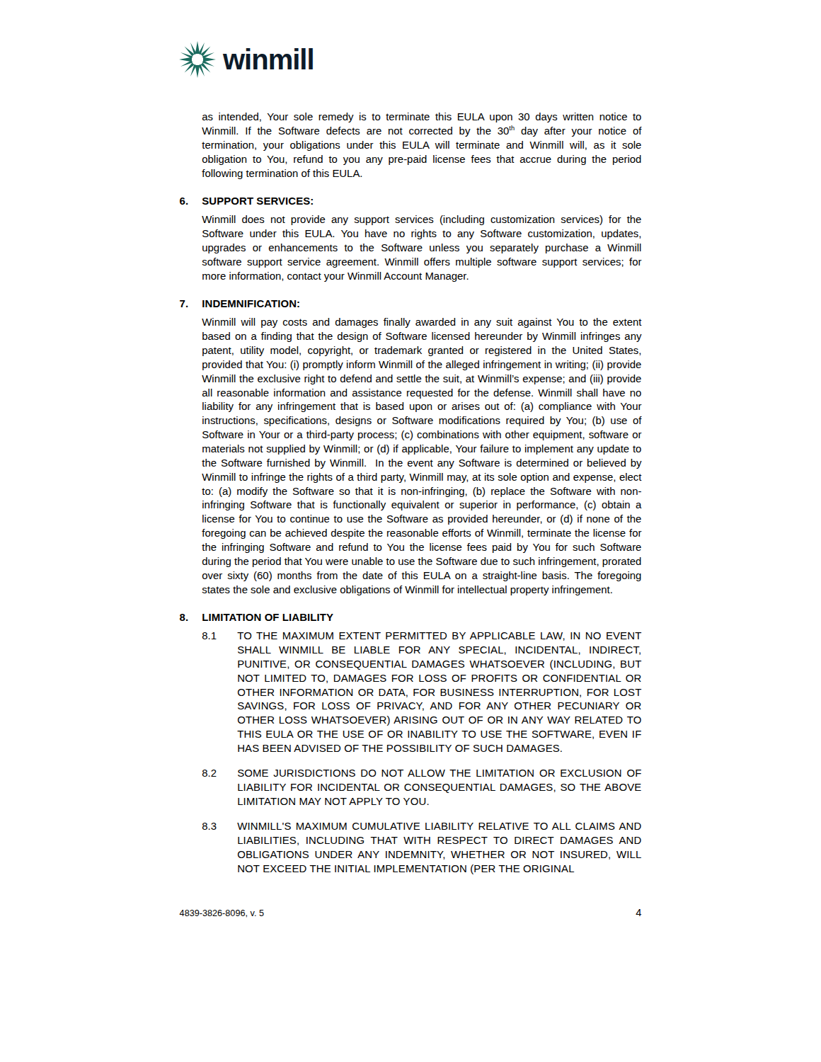winmill
as intended, Your sole remedy is to terminate this EULA upon 30 days written notice to Winmill. If the Software defects are not corrected by the 30th day after your notice of termination, your obligations under this EULA will terminate and Winmill will, as it sole obligation to You, refund to you any pre-paid license fees that accrue during the period following termination of this EULA.
6.
SUPPORT SERVICES:
Winmill does not provide any support services (including customization services) for the Software under this EULA. You have no rights to any Software customization, updates, upgrades or enhancements to the Software unless you separately purchase a Winmill software support service agreement. Winmill offers multiple software support services; for more information, contact your Winmill Account Manager.
7.
INDEMNIFICATION:
Winmill will pay costs and damages finally awarded in any suit against You to the extent based on a finding that the design of Software licensed hereunder by Winmill infringes any patent, utility model, copyright, or trademark granted or registered in the United States, provided that You: (i) promptly inform Winmill of the alleged infringement in writing; (ii) provide Winmill the exclusive right to defend and settle the suit, at Winmill’s expense; and (iii) provide all reasonable information and assistance requested for the defense. Winmill shall have no liability for any infringement that is based upon or arises out of: (a) compliance with Your instructions, specifications, designs or Software modifications required by You; (b) use of Software in Your or a third-party process; (c) combinations with other equipment, software or materials not supplied by Winmill; or (d) if applicable, Your failure to implement any update to the Software furnished by Winmill. In the event any Software is determined or believed by Winmill to infringe the rights of a third party, Winmill may, at its sole option and expense, elect to: (a) modify the Software so that it is non-infringing, (b) replace the Software with non-infringing Software that is functionally equivalent or superior in performance, (c) obtain a license for You to continue to use the Software as provided hereunder, or (d) if none of the foregoing can be achieved despite the reasonable efforts of Winmill, terminate the license for the infringing Software and refund to You the license fees paid by You for such Software during the period that You were unable to use the Software due to such infringement, prorated over sixty (60) months from the date of this EULA on a straight-line basis. The foregoing states the sole and exclusive obligations of Winmill for intellectual property infringement.
8.
LIMITATION OF LIABILITY
8.1
TO THE MAXIMUM EXTENT PERMITTED BY APPLICABLE LAW, IN NO EVENT SHALL WINMILL BE LIABLE FOR ANY SPECIAL, INCIDENTAL, INDIRECT, PUNITIVE, OR CONSEQUENTIAL DAMAGES WHATSOEVER (INCLUDING, BUT NOT LIMITED TO, DAMAGES FOR LOSS OF PROFITS OR CONFIDENTIAL OR OTHER INFORMATION OR DATA, FOR BUSINESS INTERRUPTION, FOR LOST SAVINGS, FOR LOSS OF PRIVACY, AND FOR ANY OTHER PECUNIARY OR OTHER LOSS WHATSOEVER) ARISING OUT OF OR IN ANY WAY RELATED TO THIS EULA OR THE USE OF OR INABILITY TO USE THE SOFTWARE, EVEN IF HAS BEEN ADVISED OF THE POSSIBILITY OF SUCH DAMAGES.
8.2
SOME JURISDICTIONS DO NOT ALLOW THE LIMITATION OR EXCLUSION OF LIABILITY FOR INCIDENTAL OR CONSEQUENTIAL DAMAGES, SO THE ABOVE LIMITATION MAY NOT APPLY TO YOU.
8.3
WINMILL'S MAXIMUM CUMULATIVE LIABILITY RELATIVE TO ALL CLAIMS AND LIABILITIES, INCLUDING THAT WITH RESPECT TO DIRECT DAMAGES AND OBLIGATIONS UNDER ANY INDEMNITY, WHETHER OR NOT INSURED, WILL NOT EXCEED THE INITIAL IMPLEMENTATION (PER THE ORIGINAL
4839-3826-8096, v. 5
4